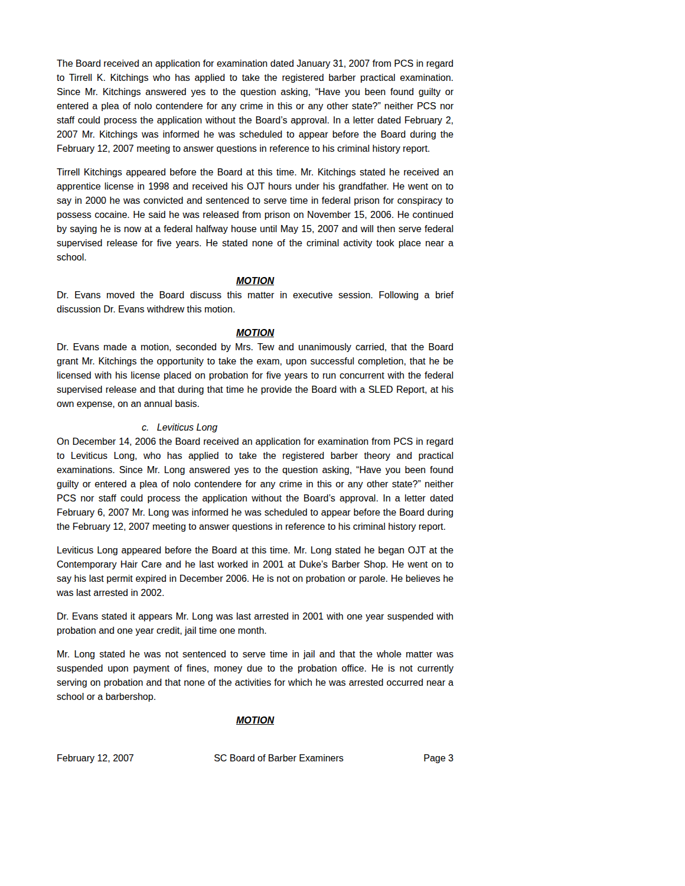The Board received an application for examination dated January 31, 2007 from PCS in regard to Tirrell K. Kitchings who has applied to take the registered barber practical examination. Since Mr. Kitchings answered yes to the question asking, “Have you been found guilty or entered a plea of nolo contendere for any crime in this or any other state?” neither PCS nor staff could process the application without the Board’s approval. In a letter dated February 2, 2007 Mr. Kitchings was informed he was scheduled to appear before the Board during the February 12, 2007 meeting to answer questions in reference to his criminal history report.
Tirrell Kitchings appeared before the Board at this time. Mr. Kitchings stated he received an apprentice license in 1998 and received his OJT hours under his grandfather. He went on to say in 2000 he was convicted and sentenced to serve time in federal prison for conspiracy to possess cocaine. He said he was released from prison on November 15, 2006. He continued by saying he is now at a federal halfway house until May 15, 2007 and will then serve federal supervised release for five years. He stated none of the criminal activity took place near a school.
MOTION
Dr. Evans moved the Board discuss this matter in executive session. Following a brief discussion Dr. Evans withdrew this motion.
MOTION
Dr. Evans made a motion, seconded by Mrs. Tew and unanimously carried, that the Board grant Mr. Kitchings the opportunity to take the exam, upon successful completion, that he be licensed with his license placed on probation for five years to run concurrent with the federal supervised release and that during that time he provide the Board with a SLED Report, at his own expense, on an annual basis.
c. Leviticus Long
On December 14, 2006 the Board received an application for examination from PCS in regard to Leviticus Long, who has applied to take the registered barber theory and practical examinations. Since Mr. Long answered yes to the question asking, “Have you been found guilty or entered a plea of nolo contendere for any crime in this or any other state?” neither PCS nor staff could process the application without the Board’s approval. In a letter dated February 6, 2007 Mr. Long was informed he was scheduled to appear before the Board during the February 12, 2007 meeting to answer questions in reference to his criminal history report.
Leviticus Long appeared before the Board at this time. Mr. Long stated he began OJT at the Contemporary Hair Care and he last worked in 2001 at Duke’s Barber Shop. He went on to say his last permit expired in December 2006. He is not on probation or parole. He believes he was last arrested in 2002.
Dr. Evans stated it appears Mr. Long was last arrested in 2001 with one year suspended with probation and one year credit, jail time one month.
Mr. Long stated he was not sentenced to serve time in jail and that the whole matter was suspended upon payment of fines, money due to the probation office. He is not currently serving on probation and that none of the activities for which he was arrested occurred near a school or a barbershop.
MOTION
February 12, 2007 SC Board of Barber Examiners Page 3